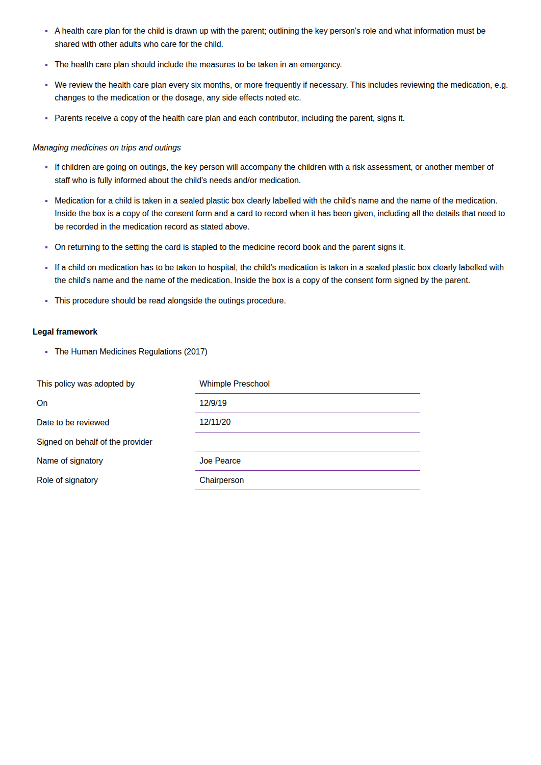A health care plan for the child is drawn up with the parent; outlining the key person's role and what information must be shared with other adults who care for the child.
The health care plan should include the measures to be taken in an emergency.
We review the health care plan every six months, or more frequently if necessary. This includes reviewing the medication, e.g. changes to the medication or the dosage, any side effects noted etc.
Parents receive a copy of the health care plan and each contributor, including the parent, signs it.
Managing medicines on trips and outings
If children are going on outings, the key person will accompany the children with a risk assessment, or another member of staff who is fully informed about the child's needs and/or medication.
Medication for a child is taken in a sealed plastic box clearly labelled with the child's name and the name of the medication. Inside the box is a copy of the consent form and a card to record when it has been given, including all the details that need to be recorded in the medication record as stated above.
On returning to the setting the card is stapled to the medicine record book and the parent signs it.
If a child on medication has to be taken to hospital, the child's medication is taken in a sealed plastic box clearly labelled with the child's name and the name of the medication. Inside the box is a copy of the consent form signed by the parent.
This procedure should be read alongside the outings procedure.
Legal framework
The Human Medicines Regulations (2017)
| This policy was adopted by | Whimple Preschool |
| On | 12/9/19 |
| Date to be reviewed | 12/11/20 |
| Signed on behalf of the provider | |
| Name of signatory | Joe Pearce |
| Role of signatory | Chairperson |